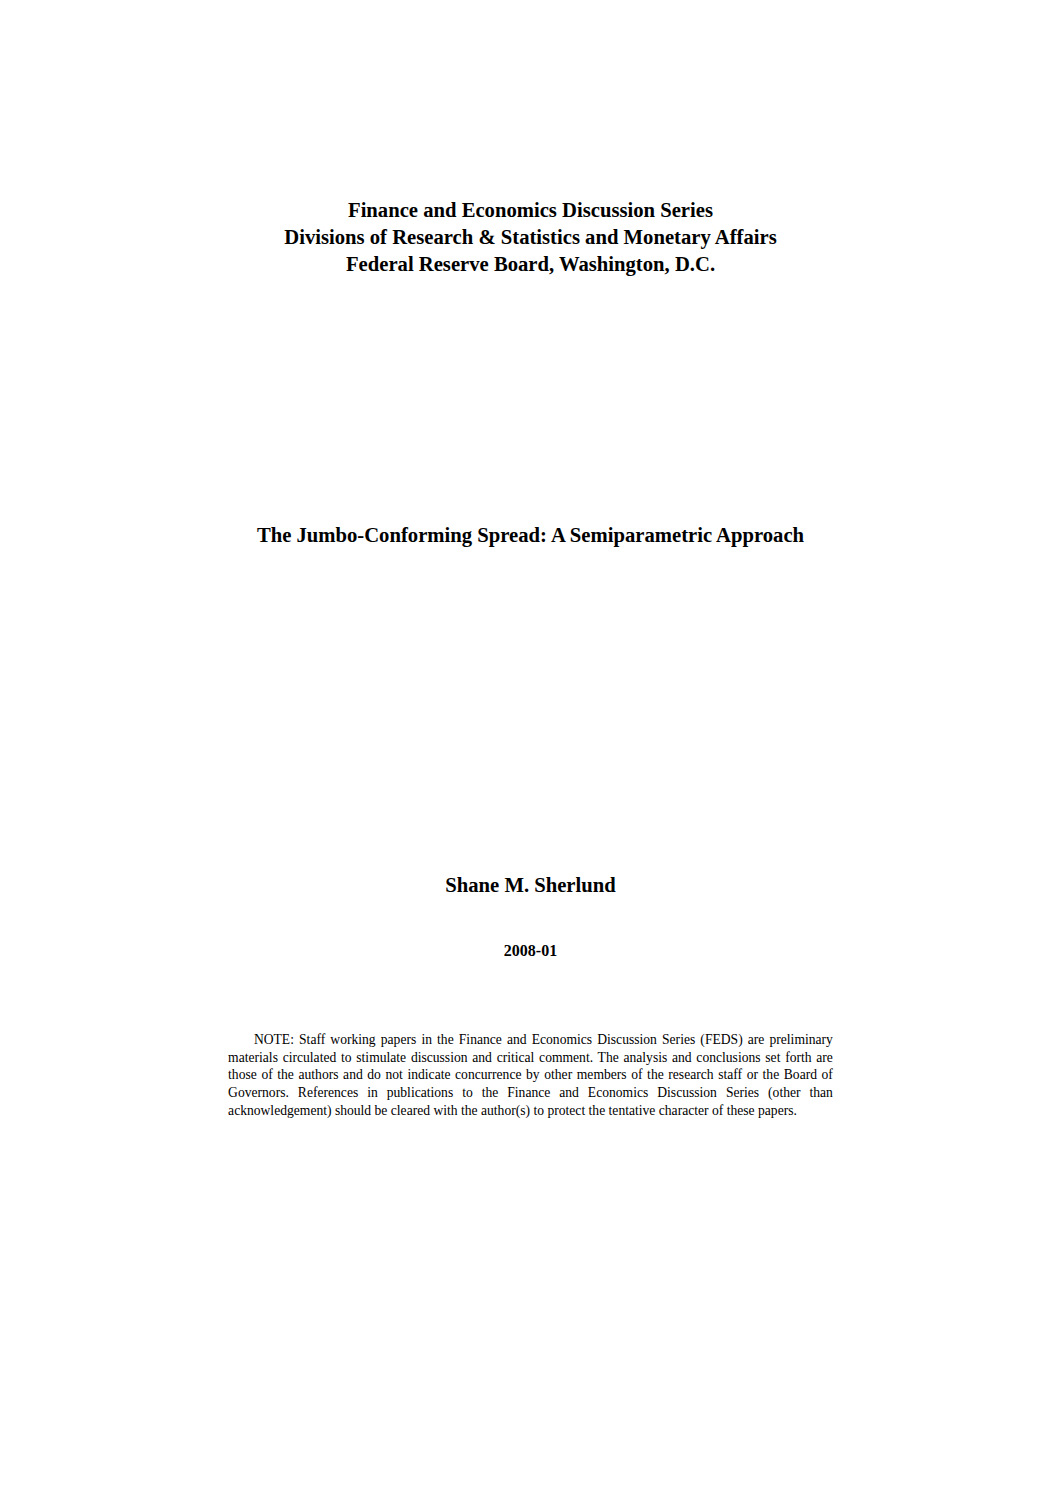Finance and Economics Discussion Series
Divisions of Research & Statistics and Monetary Affairs
Federal Reserve Board, Washington, D.C.
The Jumbo-Conforming Spread: A Semiparametric Approach
Shane M. Sherlund
2008-01
NOTE: Staff working papers in the Finance and Economics Discussion Series (FEDS) are preliminary materials circulated to stimulate discussion and critical comment. The analysis and conclusions set forth are those of the authors and do not indicate concurrence by other members of the research staff or the Board of Governors. References in publications to the Finance and Economics Discussion Series (other than acknowledgement) should be cleared with the author(s) to protect the tentative character of these papers.